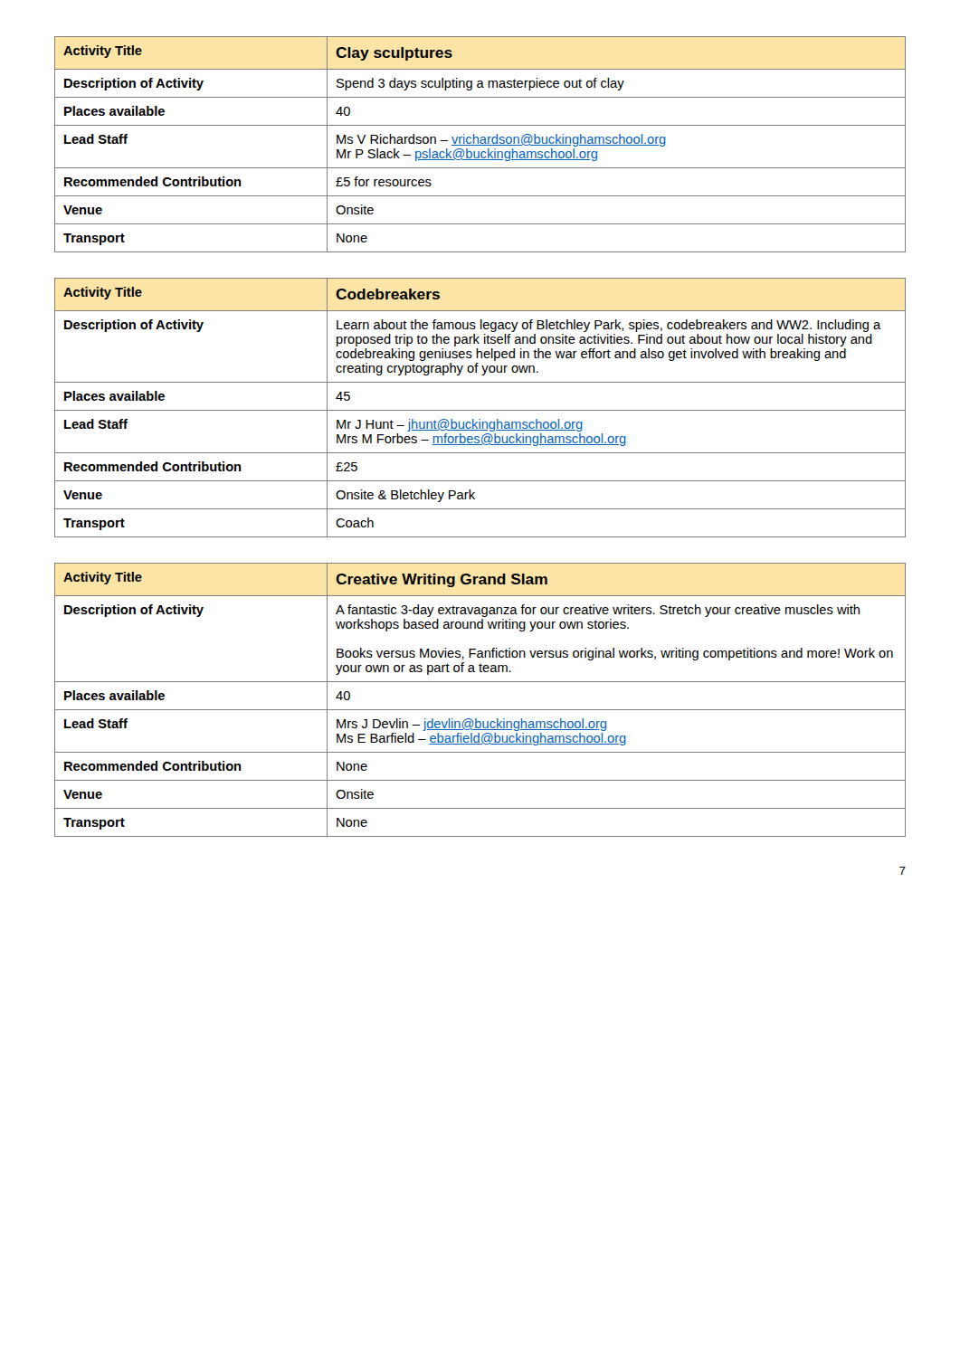| Activity Title | Clay sculptures |
| Description of Activity | Spend 3 days sculpting a masterpiece out of clay |
| Places available | 40 |
| Lead Staff | Ms V Richardson – vrichardson@buckinghamschool.org Mr P Slack – pslack@buckinghamschool.org |
| Recommended Contribution | £5 for resources |
| Venue | Onsite |
| Transport | None |
| Activity Title | Codebreakers |
| Description of Activity | Learn about the famous legacy of Bletchley Park, spies, codebreakers and WW2. Including a proposed trip to the park itself and onsite activities. Find out about how our local history and codebreaking geniuses helped in the war effort and also get involved with breaking and creating cryptography of your own. |
| Places available | 45 |
| Lead Staff | Mr J Hunt – jhunt@buckinghamschool.org Mrs M Forbes – mforbes@buckinghamschool.org |
| Recommended Contribution | £25 |
| Venue | Onsite & Bletchley Park |
| Transport | Coach |
| Activity Title | Creative Writing Grand Slam |
| Description of Activity | A fantastic 3-day extravaganza for our creative writers. Stretch your creative muscles with workshops based around writing your own stories. Books versus Movies, Fanfiction versus original works, writing competitions and more! Work on your own or as part of a team. |
| Places available | 40 |
| Lead Staff | Mrs J Devlin – jdevlin@buckinghamschool.org Ms E Barfield – ebarfield@buckinghamschool.org |
| Recommended Contribution | None |
| Venue | Onsite |
| Transport | None |
7